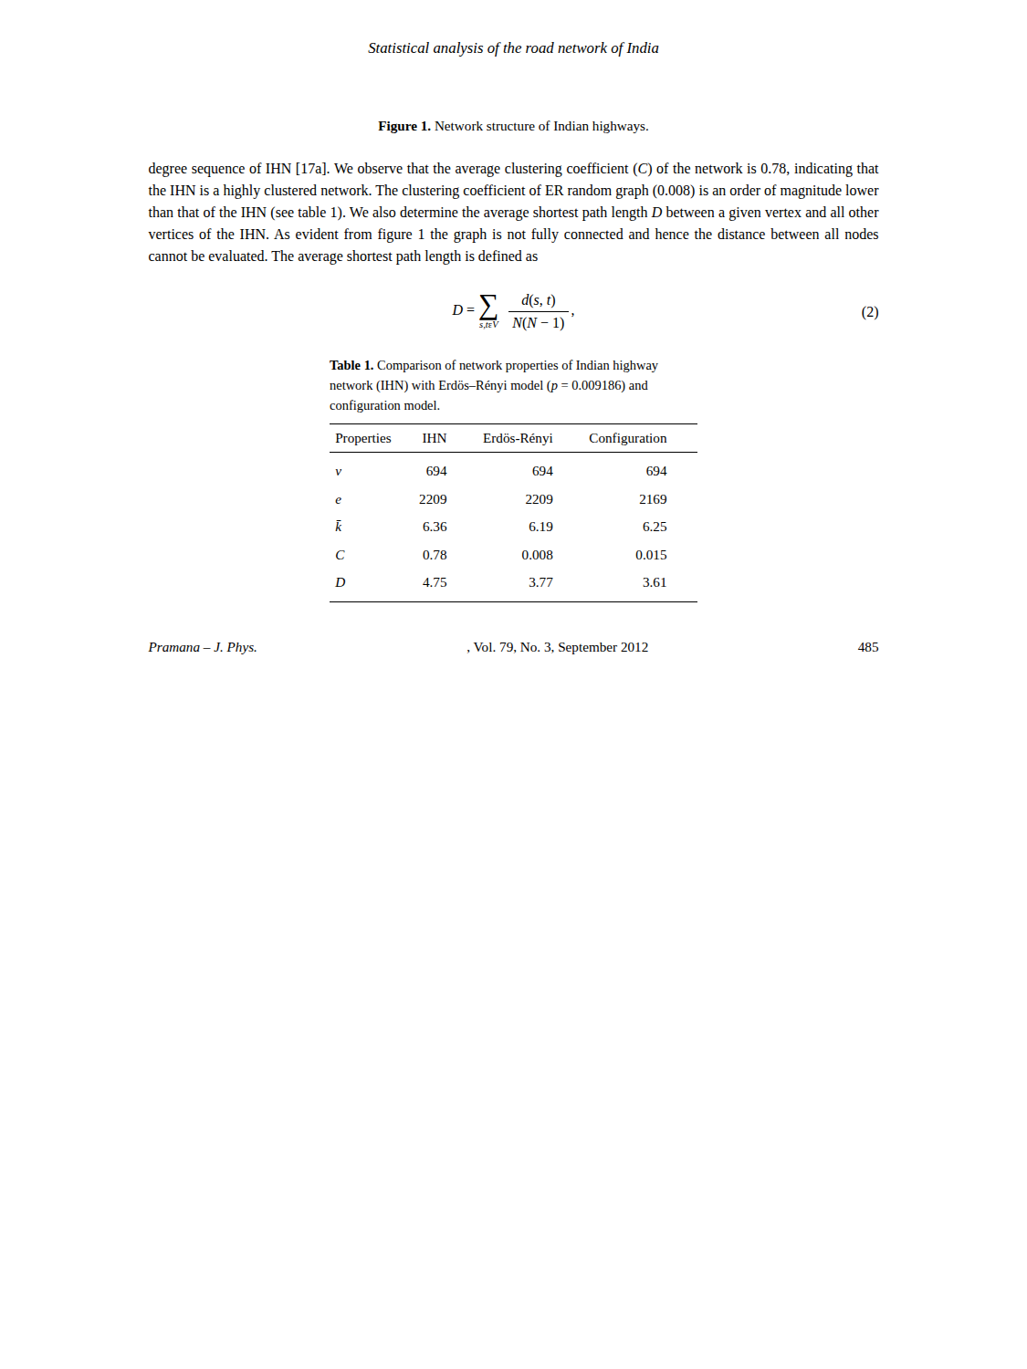Statistical analysis of the road network of India
Figure 1. Network structure of Indian highways.
degree sequence of IHN [17a]. We observe that the average clustering coefficient (C) of the network is 0.78, indicating that the IHN is a highly clustered network. The clustering coefficient of ER random graph (0.008) is an order of magnitude lower than that of the IHN (see table 1). We also determine the average shortest path length D between a given vertex and all other vertices of the IHN. As evident from figure 1 the graph is not fully connected and hence the distance between all nodes cannot be evaluated. The average shortest path length is defined as
D = ∑ s,tεV d(s, t) N(N − 1) ,
(2)
Table 1. Comparison of network properties of Indian highway network (IHN) with Erdös–Rényi model ( p = 0.009186) and configuration model.
| Properties | IHN | Erdös-Rényi | Configuration |
| --- | --- | --- | --- |
| v | 694 | 694 | 694 |
| e | 2209 | 2209 | 2169 |
| k̄ | 6.36 | 6.19 | 6.25 |
| C | 0.78 | 0.008 | 0.015 |
| D | 4.75 | 3.77 | 3.61 |
Pramana – J. Phys., Vol. 79, No. 3, September 2012 485